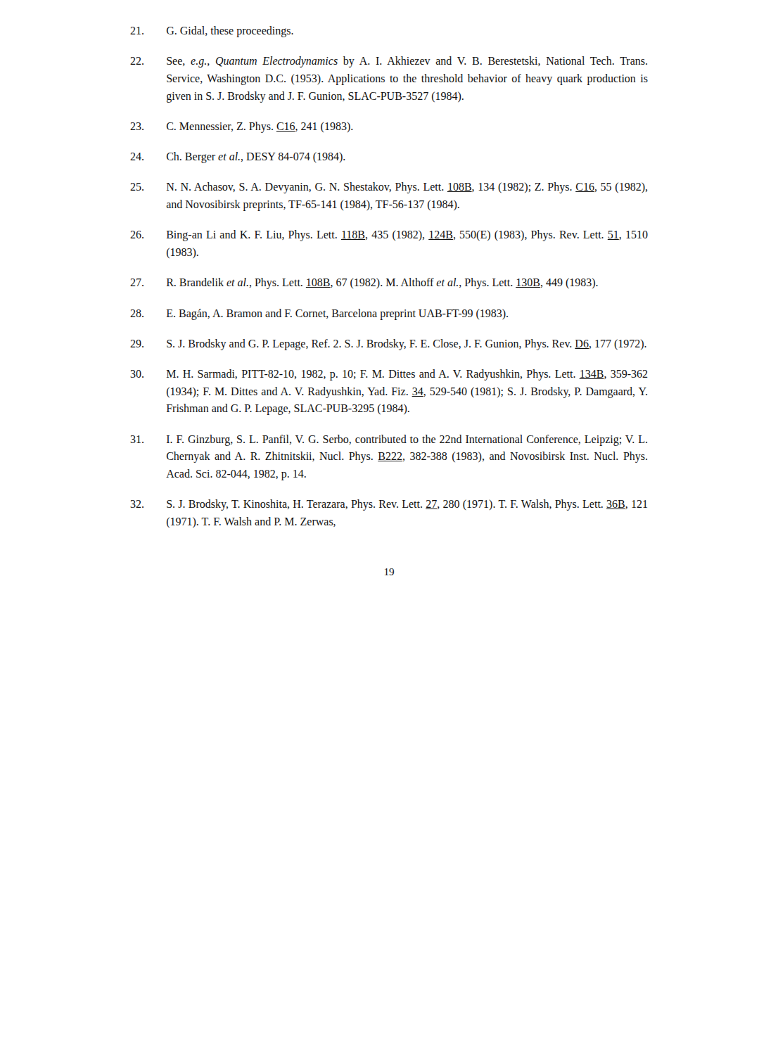G. Gidal, these proceedings.
See, e.g., Quantum Electrodynamics by A. I. Akhiezev and V. B. Berestetski, National Tech. Trans. Service, Washington D.C. (1953). Applications to the threshold behavior of heavy quark production is given in S. J. Brodsky and J. F. Gunion, SLAC-PUB-3527 (1984).
C. Mennessier, Z. Phys. C16, 241 (1983).
Ch. Berger et al., DESY 84-074 (1984).
N. N. Achasov, S. A. Devyanin, G. N. Shestakov, Phys. Lett. 108B, 134 (1982); Z. Phys. C16, 55 (1982), and Novosibirsk preprints, TF-65-141 (1984), TF-56-137 (1984).
Bing-an Li and K. F. Liu, Phys. Lett. 118B, 435 (1982), 124B, 550(E) (1983), Phys. Rev. Lett. 51, 1510 (1983).
R. Brandelik et al., Phys. Lett. 108B, 67 (1982). M. Althoff et al., Phys. Lett. 130B, 449 (1983).
E. Bagán, A. Bramon and F. Cornet, Barcelona preprint UAB-FT-99 (1983).
S. J. Brodsky and G. P. Lepage, Ref. 2. S. J. Brodsky, F. E. Close, J. F. Gunion, Phys. Rev. D6, 177 (1972).
M. H. Sarmadi, PITT-82-10, 1982, p. 10; F. M. Dittes and A. V. Radyushkin, Phys. Lett. 134B, 359-362 (1934); F. M. Dittes and A. V. Radyushkin, Yad. Fiz. 34, 529-540 (1981); S. J. Brodsky, P. Damgaard, Y. Frishman and G. P. Lepage, SLAC-PUB-3295 (1984).
I. F. Ginzburg, S. L. Panfil, V. G. Serbo, contributed to the 22nd International Conference, Leipzig; V. L. Chernyak and A. R. Zhitnitskii, Nucl. Phys. B222, 382-388 (1983), and Novosibirsk Inst. Nucl. Phys. Acad. Sci. 82-044, 1982, p. 14.
S. J. Brodsky, T. Kinoshita, H. Terazara, Phys. Rev. Lett. 27, 280 (1971). T. F. Walsh, Phys. Lett. 36B, 121 (1971). T. F. Walsh and P. M. Zerwas,
19